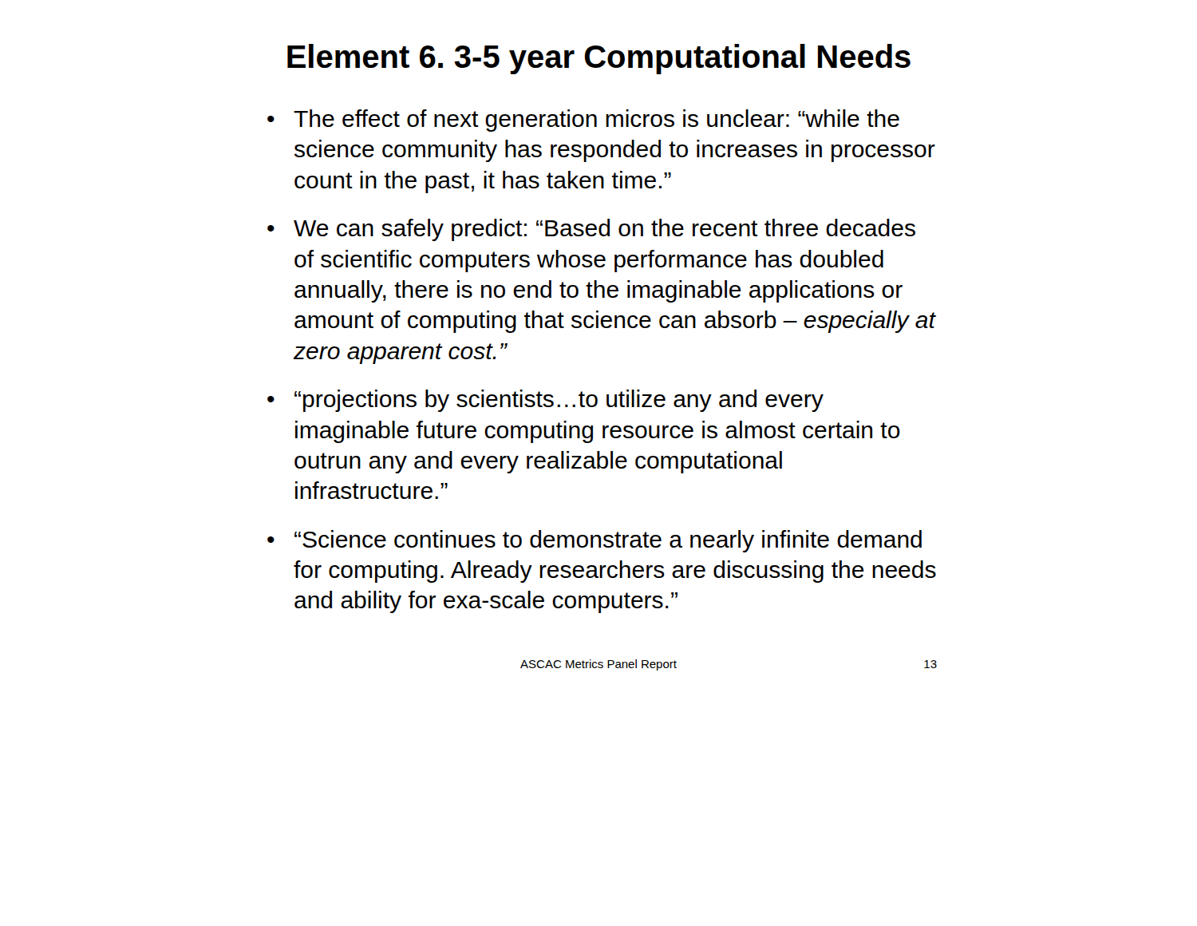Element 6. 3-5 year Computational Needs
The effect of next generation micros is unclear: “while the science community has responded to increases in processor count in the past, it has taken time.”
We can safely predict: “Based on the recent three decades of scientific computers whose performance has doubled annually, there is no end to the imaginable applications or amount of computing that science can absorb – especially at zero apparent cost.”
“projections by scientists…to utilize any and every imaginable future computing resource is almost certain to outrun any and every realizable computational infrastructure.”
“Science continues to demonstrate a nearly infinite demand for computing. Already researchers are discussing the needs and ability for exa-scale computers.”
ASCAC Metrics Panel Report
13